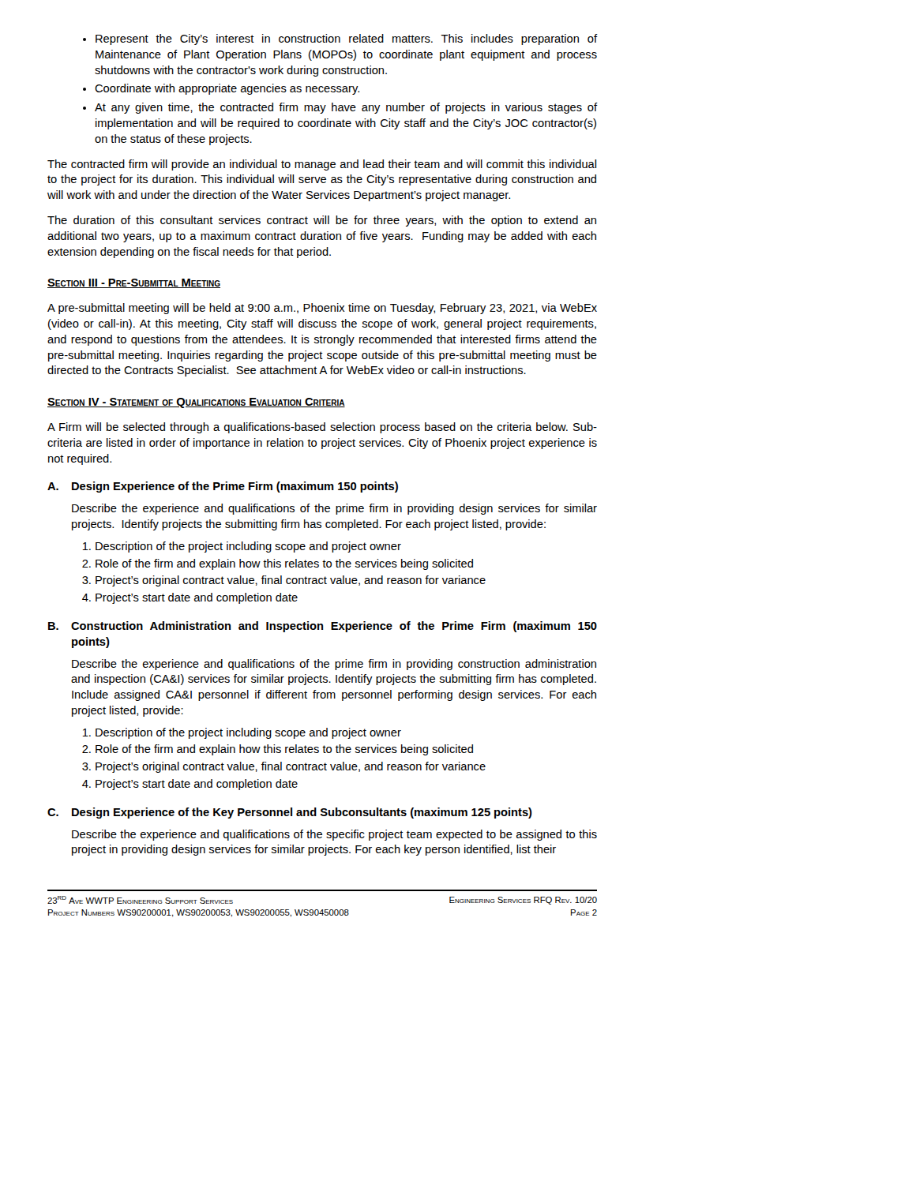Represent the City’s interest in construction related matters. This includes preparation of Maintenance of Plant Operation Plans (MOPOs) to coordinate plant equipment and process shutdowns with the contractor's work during construction.
Coordinate with appropriate agencies as necessary.
At any given time, the contracted firm may have any number of projects in various stages of implementation and will be required to coordinate with City staff and the City’s JOC contractor(s) on the status of these projects.
The contracted firm will provide an individual to manage and lead their team and will commit this individual to the project for its duration. This individual will serve as the City’s representative during construction and will work with and under the direction of the Water Services Department’s project manager.
The duration of this consultant services contract will be for three years, with the option to extend an additional two years, up to a maximum contract duration of five years. Funding may be added with each extension depending on the fiscal needs for that period.
Section III - Pre-Submittal Meeting
A pre-submittal meeting will be held at 9:00 a.m., Phoenix time on Tuesday, February 23, 2021, via WebEx (video or call-in). At this meeting, City staff will discuss the scope of work, general project requirements, and respond to questions from the attendees. It is strongly recommended that interested firms attend the pre-submittal meeting. Inquiries regarding the project scope outside of this pre-submittal meeting must be directed to the Contracts Specialist. See attachment A for WebEx video or call-in instructions.
Section IV - Statement of Qualifications Evaluation Criteria
A Firm will be selected through a qualifications-based selection process based on the criteria below. Sub-criteria are listed in order of importance in relation to project services. City of Phoenix project experience is not required.
A. Design Experience of the Prime Firm (maximum 150 points)
Describe the experience and qualifications of the prime firm in providing design services for similar projects. Identify projects the submitting firm has completed. For each project listed, provide:
Description of the project including scope and project owner
Role of the firm and explain how this relates to the services being solicited
Project’s original contract value, final contract value, and reason for variance
Project’s start date and completion date
B. Construction Administration and Inspection Experience of the Prime Firm (maximum 150 points)
Describe the experience and qualifications of the prime firm in providing construction administration and inspection (CA&I) services for similar projects. Identify projects the submitting firm has completed. Include assigned CA&I personnel if different from personnel performing design services. For each project listed, provide:
Description of the project including scope and project owner
Role of the firm and explain how this relates to the services being solicited
Project’s original contract value, final contract value, and reason for variance
Project’s start date and completion date
C. Design Experience of the Key Personnel and Subconsultants (maximum 125 points)
Describe the experience and qualifications of the specific project team expected to be assigned to this project in providing design services for similar projects. For each key person identified, list their
23RD Ave WWTP Engineering Support Services
Project Numbers WS90200001, WS90200053, WS90200055, WS90450008
Engineering Services RFQ Rev. 10/20
Page 2